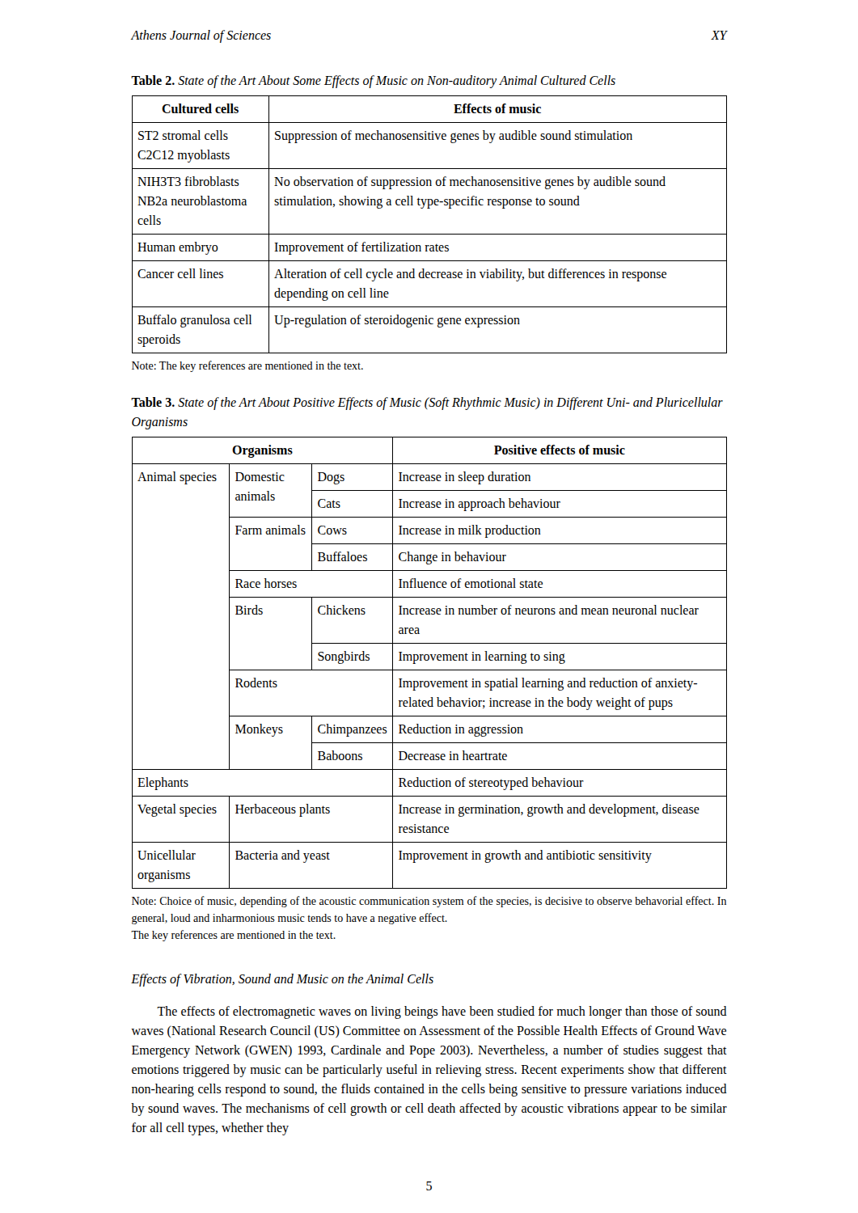Athens Journal of Sciences XY
Table 2. State of the Art About Some Effects of Music on Non-auditory Animal Cultured Cells
| Cultured cells | Effects of music |
| --- | --- |
| ST2 stromal cells C2C12 myoblasts | Suppression of mechanosensitive genes by audible sound stimulation |
| NIH3T3 fibroblasts NB2a neuroblastoma cells | No observation of suppression of mechanosensitive genes by audible sound stimulation, showing a cell type-specific response to sound |
| Human embryo | Improvement of fertilization rates |
| Cancer cell lines | Alteration of cell cycle and decrease in viability, but differences in response depending on cell line |
| Buffalo granulosa cell speroids | Up-regulation of steroidogenic gene expression |
Note: The key references are mentioned in the text.
Table 3. State of the Art About Positive Effects of Music (Soft Rhythmic Music) in Different Uni- and Pluricellular Organisms
| Organisms | Positive effects of music |
| --- | --- |
| Animal species | Domestic animals | Dogs | Increase in sleep duration |
| Cats | Increase in approach behaviour |
| Farm animals | Cows | Increase in milk production |
| Buffaloes | Change in behaviour |
| Race horses | Influence of emotional state |
| Birds | Chickens | Increase in number of neurons and mean neuronal nuclear area |
| Songbirds | Improvement in learning to sing |
| Rodents | Improvement in spatial learning and reduction of anxiety-related behavior; increase in the body weight of pups |
| Monkeys | Chimpanzees | Reduction in aggression |
| Baboons | Decrease in heartrate |
| Elephants | Reduction of stereotyped behaviour |
| Vegetal species | Herbaceous plants | Increase in germination, growth and development, disease resistance |
| Unicellular organisms | Bacteria and yeast | Improvement in growth and antibiotic sensitivity |
Note: Choice of music, depending of the acoustic communication system of the species, is decisive to observe behavorial effect. In general, loud and inharmonious music tends to have a negative effect.
The key references are mentioned in the text.
Effects of Vibration, Sound and Music on the Animal Cells
The effects of electromagnetic waves on living beings have been studied for much longer than those of sound waves (National Research Council (US) Committee on Assessment of the Possible Health Effects of Ground Wave Emergency Network (GWEN) 1993, Cardinale and Pope 2003). Nevertheless, a number of studies suggest that emotions triggered by music can be particularly useful in relieving stress. Recent experiments show that different non-hearing cells respond to sound, the fluids contained in the cells being sensitive to pressure variations induced by sound waves. The mechanisms of cell growth or cell death affected by acoustic vibrations appear to be similar for all cell types, whether they
5